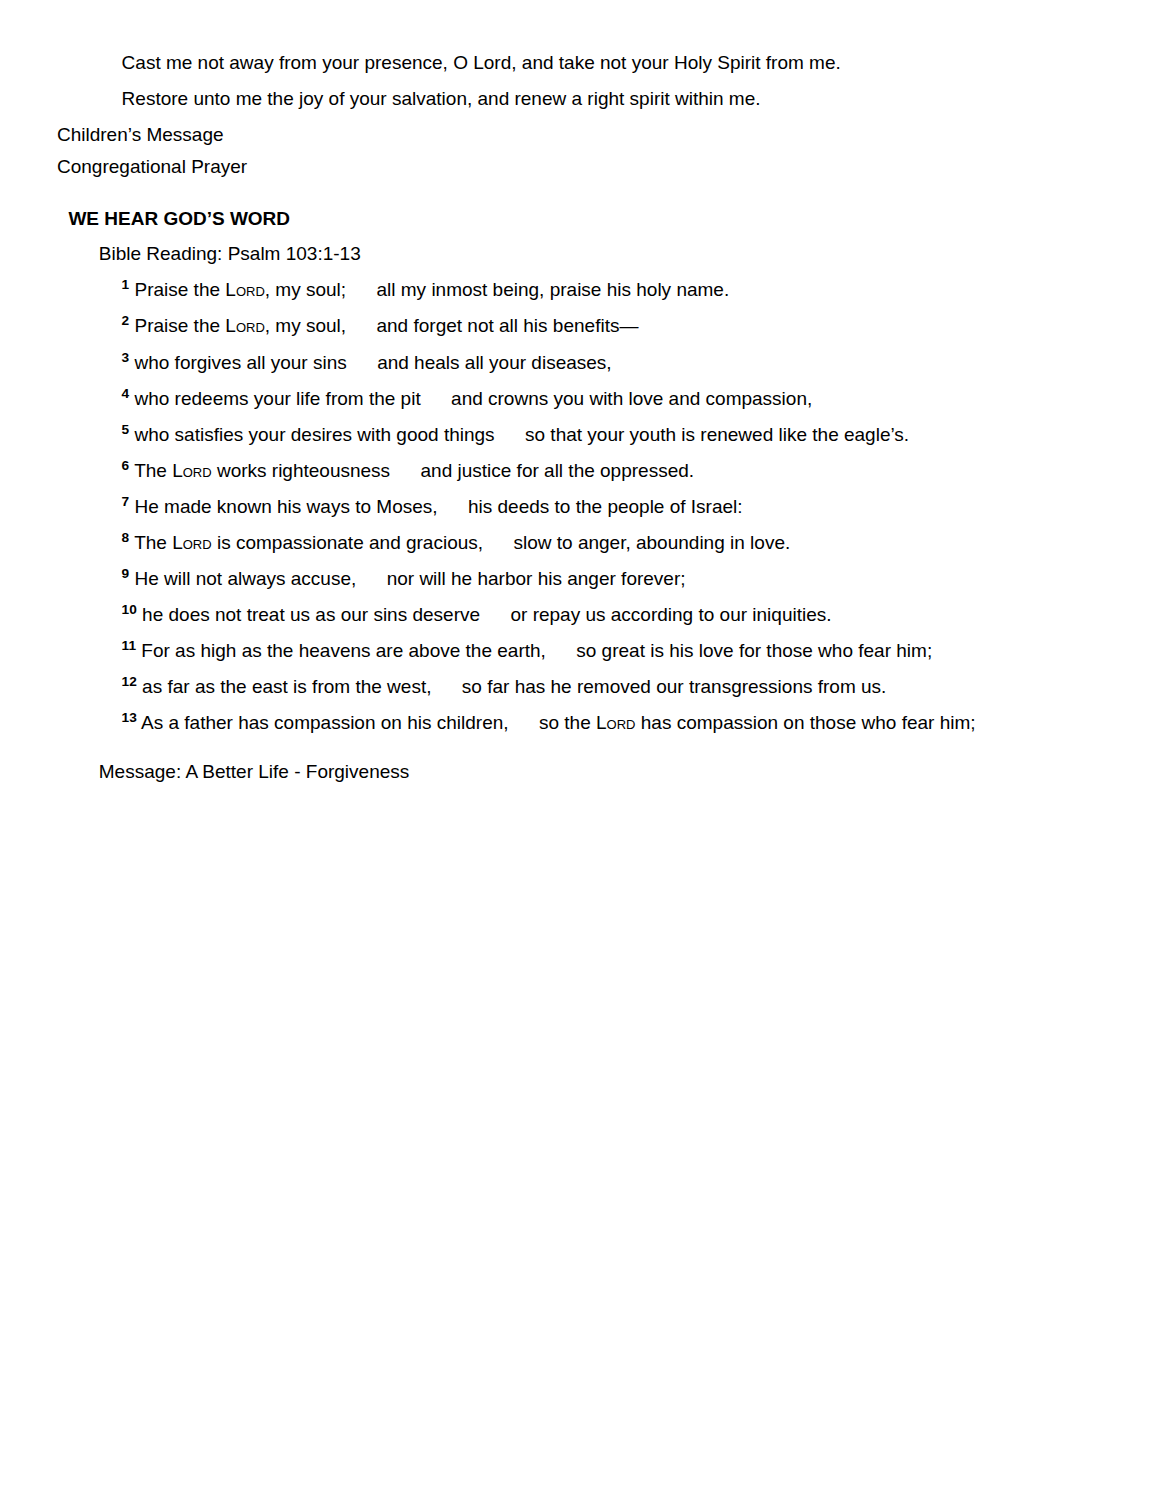Cast me not away from your presence, O Lord, and take not your Holy Spirit from me.
Restore unto me the joy of your salvation, and renew a right spirit within me.
Children’s Message
Congregational Prayer
We Hear God’s Word
Bible Reading: Psalm 103:1-13
1 Praise the Lord, my soul; all my inmost being, praise his holy name.
2 Praise the Lord, my soul, and forget not all his benefits—
3 who forgives all your sins and heals all your diseases,
4 who redeems your life from the pit and crowns you with love and compassion,
5 who satisfies your desires with good things so that your youth is renewed like the eagle’s.
6 The Lord works righteousness and justice for all the oppressed.
7 He made known his ways to Moses, his deeds to the people of Israel:
8 The Lord is compassionate and gracious, slow to anger, abounding in love.
9 He will not always accuse, nor will he harbor his anger forever;
10 he does not treat us as our sins deserve or repay us according to our iniquities.
11 For as high as the heavens are above the earth, so great is his love for those who fear him;
12 as far as the east is from the west, so far has he removed our transgressions from us.
13 As a father has compassion on his children, so the Lord has compassion on those who fear him;
Message: A Better Life - Forgiveness